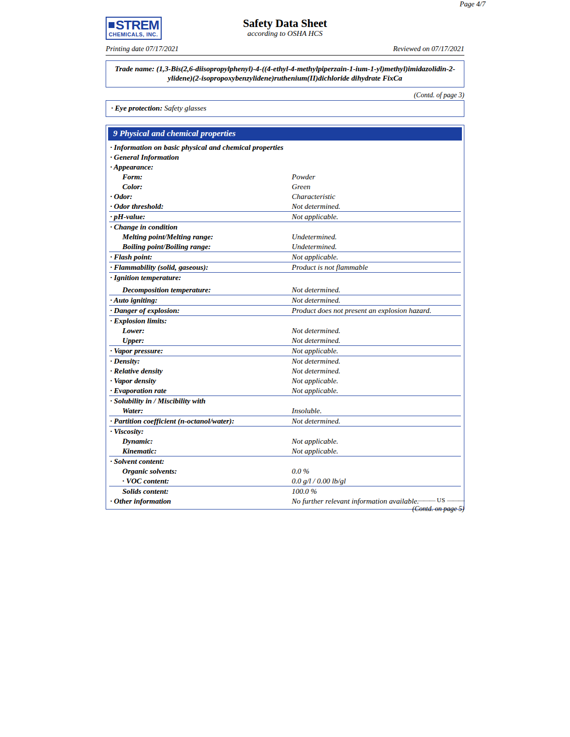Page 4/7
STREM
CHEMICALS, INC.
Safety Data Sheet
according to OSHA HCS
Printing date 07/17/2021
Reviewed on 07/17/2021
Trade name: (1,3-Bis(2,6-diisopropylphenyl)-4-((4-ethyl-4-methylpiperzain-1-ium-1-yl)methyl)imidazolidin-2-
ylidene)(2-isopropoxybenzylidene)ruthenium(II)dichloride dihydrate FixCa
(Contd. of page 3)
· Eye protection: Safety glasses
9 Physical and chemical properties
| · Information on basic physical and chemical properties | |
| · General Information | |
| · Appearance: | |
| Form: | Powder |
| Color: | Green |
| · Odor: | Characteristic |
| · Odor threshold: | Not determined. |
| · pH-value: | Not applicable. |
| · Change in condition | |
| Melting point/Melting range: | Undetermined. |
| Boiling point/Boiling range: | Undetermined. |
| · Flash point: | Not applicable. |
| · Flammability (solid, gaseous): | Product is not flammable |
| · Ignition temperature: | |
| Decomposition temperature: | Not determined. |
| · Auto igniting: | Not determined. |
| · Danger of explosion: | Product does not present an explosion hazard. |
| · Explosion limits: | |
| Lower: | Not determined. |
| Upper: | Not determined. |
| · Vapor pressure: | Not applicable. |
| · Density: | Not determined. |
| · Relative density | Not determined. |
| · Vapor density | Not applicable. |
| · Evaporation rate | Not applicable. |
| · Solubility in / Miscibility with | |
| Water: | Insoluble. |
| · Partition coefficient (n-octanol/water): | Not determined. |
| · Viscosity: | |
| Dynamic: | Not applicable. |
| Kinematic: | Not applicable. |
| · Solvent content: | |
| Organic solvents: | 0.0 % |
| · VOC content: | 0.0 g/l / 0.00 lb/gl |
| Solids content: | 100.0 % |
| · Other information | No further relevant information available. |
——— US ———
(Contd. on page 5)